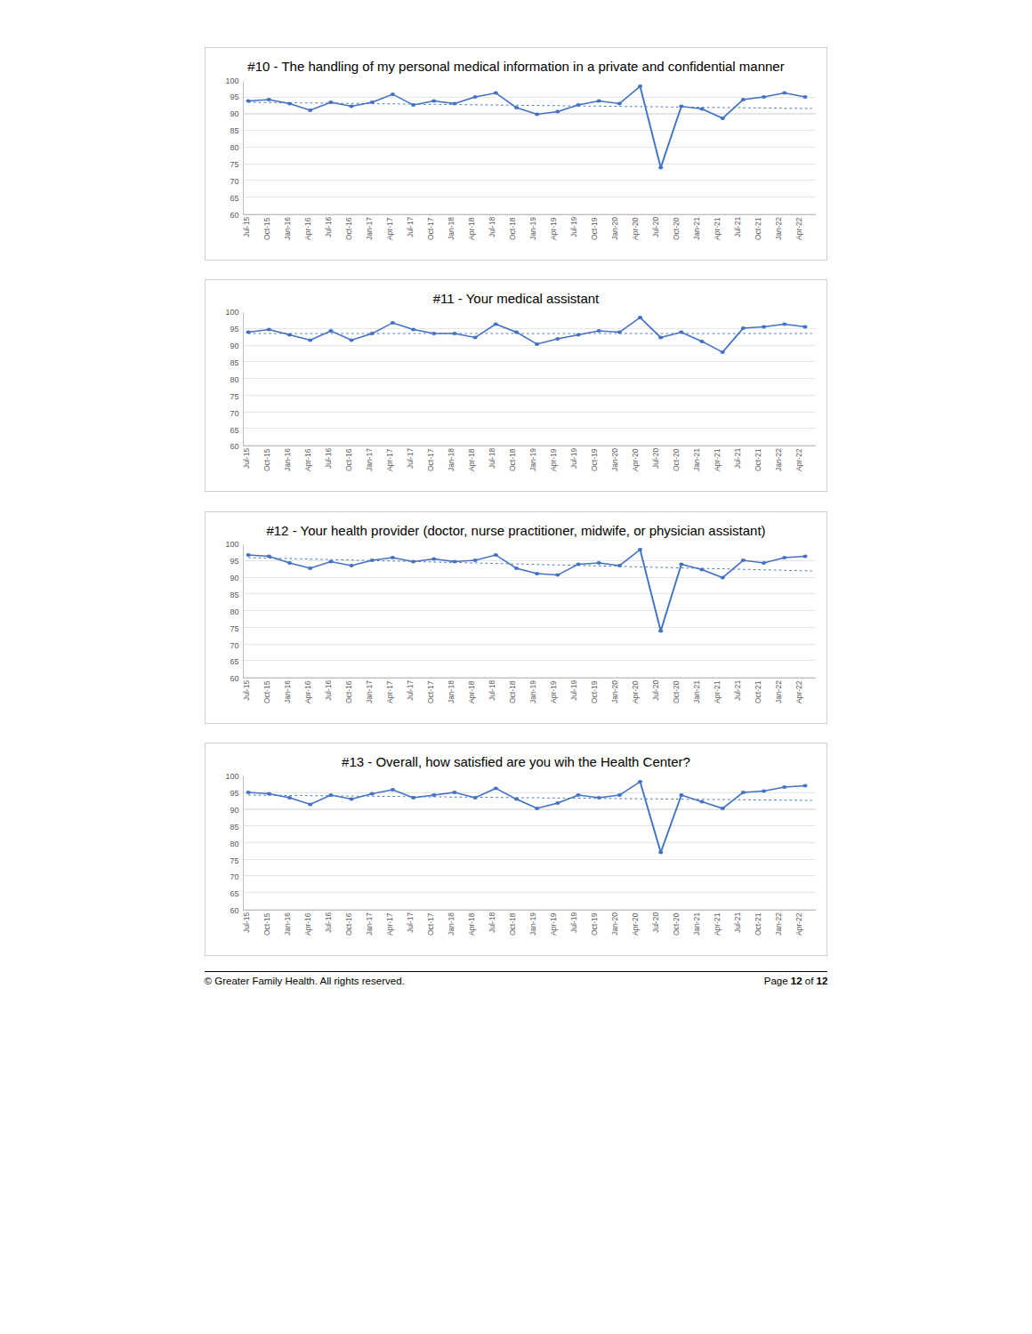#10 - The handling of my personal medical information in a private and confidential manner
100 95 90 85 80 75 70 65 60
Jul-15 Oct-15 Jan-16 Apr-16 Jul-16 Oct-16 Jan-17 Apr-17 Jul-17 Oct-17 Jan-18 Apr-18 Jul-18 Oct-18 Jan-19 Apr-19 Jul-19 Oct-19 Jan-20 Apr-20 Jul-20 Oct-20 Jan-21 Apr-21 Jul-21 Oct-21 Jan-22 Apr-22
#11 - Your medical assistant
100 95 90 85 80 75 70 65 60
Jul-15 Oct-15 Jan-16 Apr-16 Jul-16 Oct-16 Jan-17 Apr-17 Jul-17 Oct-17 Jan-18 Apr-18 Jul-18 Oct-18 Jan-19 Apr-19 Jul-19 Oct-19 Jan-20 Apr-20 Jul-20 Oct-20 Jan-21 Apr-21 Jul-21 Oct-21 Jan-22 Apr-22
#12 - Your health provider (doctor, nurse practitioner, midwife, or physician assistant)
100 95 90 85 80 75 70 65 60
Jul-15 Oct-15 Jan-16 Apr-16 Jul-16 Oct-16 Jan-17 Apr-17 Jul-17 Oct-17 Jan-18 Apr-18 Jul-18 Oct-18 Jan-19 Apr-19 Jul-19 Oct-19 Jan-20 Apr-20 Jul-20 Oct-20 Jan-21 Apr-21 Jul-21 Oct-21 Jan-22 Apr-22
#13 - Overall, how satisfied are you wih the Health Center?
100 95 90 85 80 75 70 65 60
Jul-15 Oct-15 Jan-16 Apr-16 Jul-16 Oct-16 Jan-17 Apr-17 Jul-17 Oct-17 Jan-18 Apr-18 Jul-18 Oct-18 Jan-19 Apr-19 Jul-19 Oct-19 Jan-20 Apr-20 Jul-20 Oct-20 Jan-21 Apr-21 Jul-21 Oct-21 Jan-22 Apr-22
© Greater Family Health. All rights reserved.
Page 12 of 12